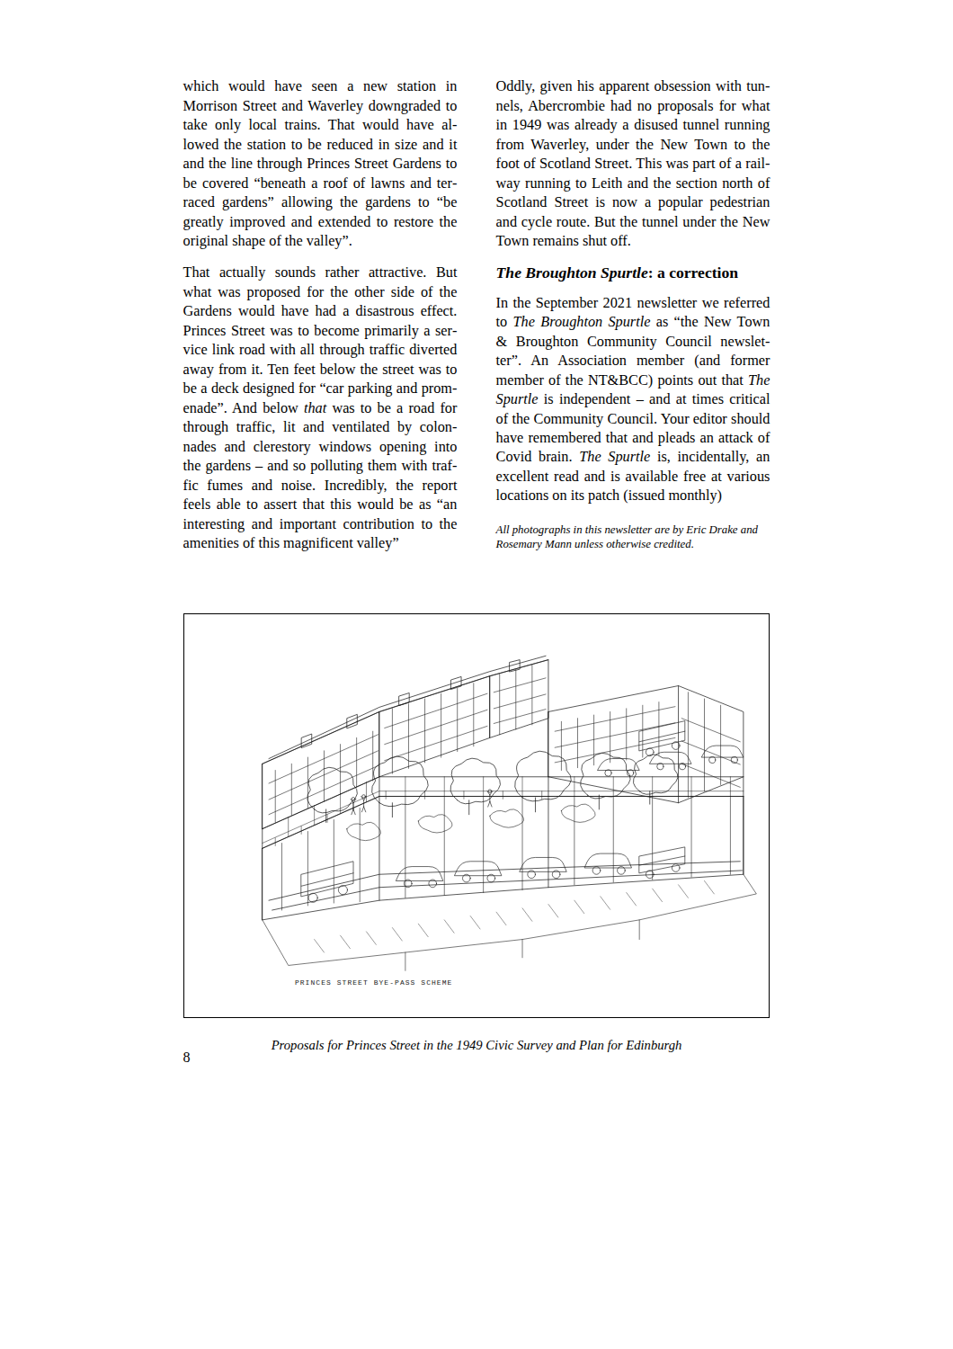which would have seen a new station in Morrison Street and Waverley downgraded to take only local trains. That would have allowed the station to be reduced in size and it and the line through Princes Street Gardens to be covered “beneath a roof of lawns and terraced gardens” allowing the gardens to “be greatly improved and extended to restore the original shape of the valley”.
That actually sounds rather attractive. But what was proposed for the other side of the Gardens would have had a disastrous effect. Princes Street was to become primarily a service link road with all through traffic diverted away from it. Ten feet below the street was to be a deck designed for “car parking and promenade”. And below that was to be a road for through traffic, lit and ventilated by colonnades and clerestory windows opening into the gardens – and so polluting them with traffic fumes and noise. Incredibly, the report feels able to assert that this would be as “an interesting and important contribution to the amenities of this magnificent valley”
Oddly, given his apparent obsession with tunnels, Abercrombie had no proposals for what in 1949 was already a disused tunnel running from Waverley, under the New Town to the foot of Scotland Street. This was part of a railway running to Leith and the section north of Scotland Street is now a popular pedestrian and cycle route. But the tunnel under the New Town remains shut off.
The Broughton Spurtle: a correction
In the September 2021 newsletter we referred to The Broughton Spurtle as “the New Town & Broughton Community Council newsletter”. An Association member (and former member of the NT&BCC) points out that The Spurtle is independent – and at times critical of the Community Council. Your editor should have remembered that and pleads an attack of Covid brain. The Spurtle is, incidentally, an excellent read and is available free at various locations on its patch (issued monthly)
All photographs in this newsletter are by Eric Drake and Rosemary Mann unless otherwise credited.
PRINCES STREET BYE-PASS SCHEME
Proposals for Princes Street in the 1949 Civic Survey and Plan for Edinburgh
8